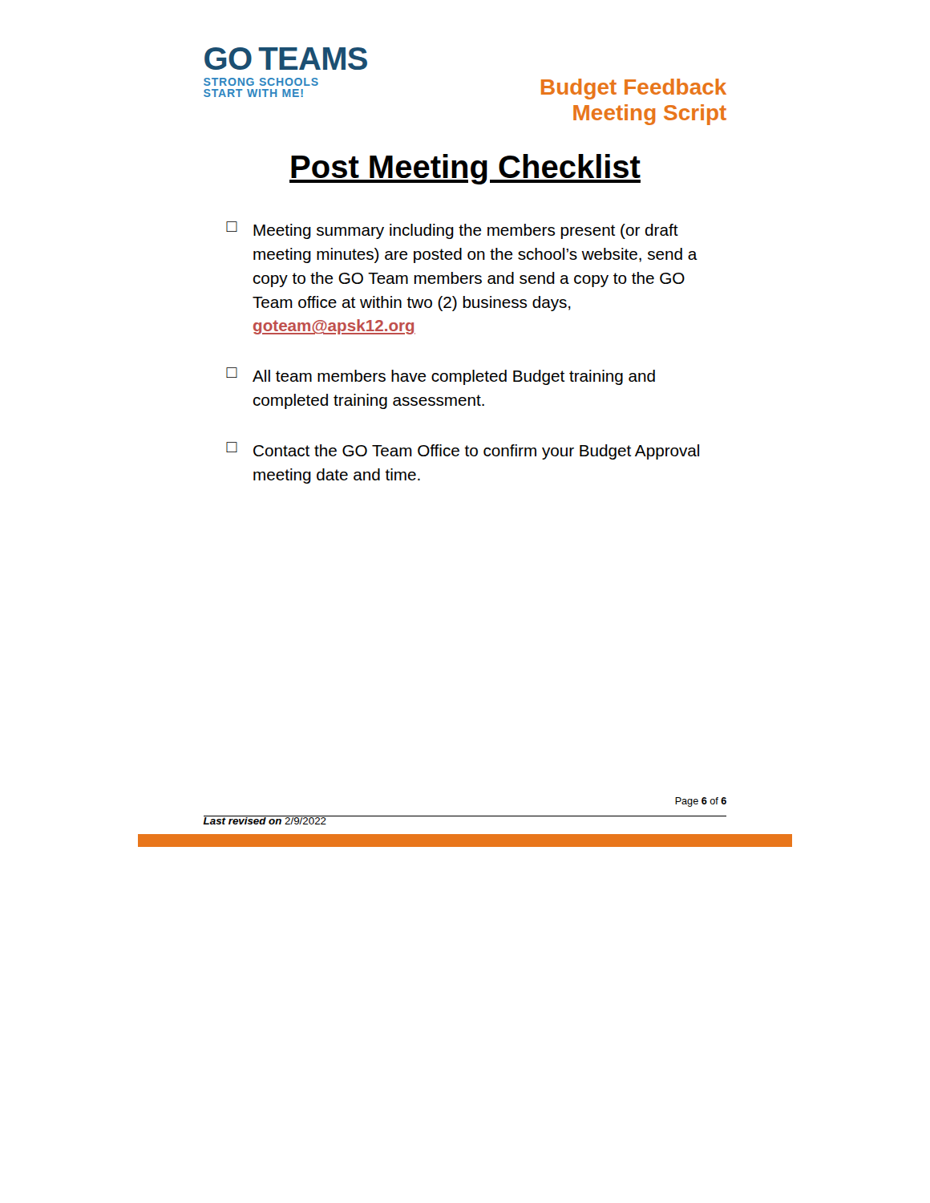GO TEAMS
STRONG SCHOOLS
START WITH ME!
Budget Feedback
Meeting Script
Post Meeting Checklist
Meeting summary including the members present (or draft meeting minutes) are posted on the school’s website, send a copy to the GO Team members and send a copy to the GO Team office at within two (2) business days, goteam@apsk12.org
All team members have completed Budget training and completed training assessment.
Contact the GO Team Office to confirm your Budget Approval meeting date and time.
Page 6 of 6
Last revised on 2/9/2022